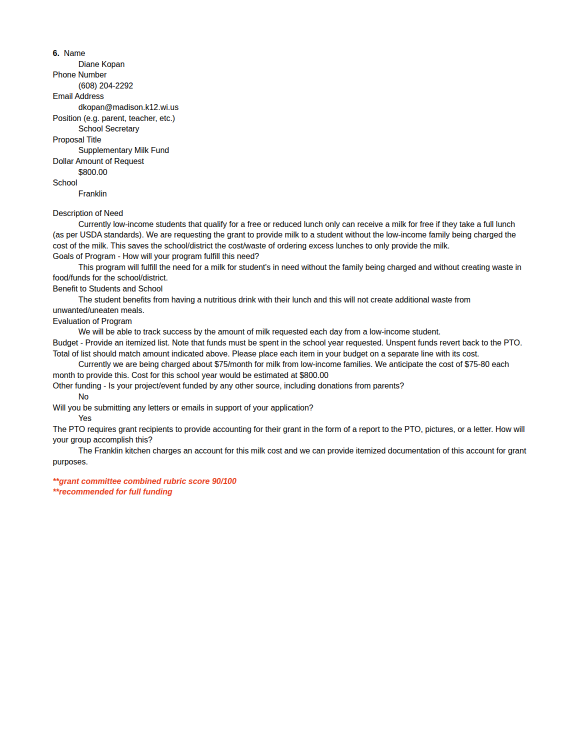6. Name
Diane Kopan
Phone Number
(608) 204-2292
Email Address
dkopan@madison.k12.wi.us
Position (e.g. parent, teacher, etc.)
School Secretary
Proposal Title
Supplementary Milk Fund
Dollar Amount of Request
$800.00
School
Franklin
Description of Need
Currently low-income students that qualify for a free or reduced lunch only can receive a milk for free if they take a full lunch (as per USDA standards). We are requesting the grant to provide milk to a student without the low-income family being charged the cost of the milk. This saves the school/district the cost/waste of ordering excess lunches to only provide the milk.
Goals of Program - How will your program fulfill this need?
This program will fulfill the need for a milk for student's in need without the family being charged and without creating waste in food/funds for the school/district.
Benefit to Students and School
The student benefits from having a nutritious drink with their lunch and this will not create additional waste from unwanted/uneaten meals.
Evaluation of Program
We will be able to track success by the amount of milk requested each day from a low-income student.
Budget - Provide an itemized list. Note that funds must be spent in the school year requested. Unspent funds revert back to the PTO. Total of list should match amount indicated above. Please place each item in your budget on a separate line with its cost.
Currently we are being charged about $75/month for milk from low-income families. We anticipate the cost of $75-80 each month to provide this. Cost for this school year would be estimated at $800.00
Other funding - Is your project/event funded by any other source, including donations from parents?
No
Will you be submitting any letters or emails in support of your application?
Yes
The PTO requires grant recipients to provide accounting for their grant in the form of a report to the PTO, pictures, or a letter. How will your group accomplish this?
The Franklin kitchen charges an account for this milk cost and we can provide itemized documentation of this account for grant purposes.
**grant committee combined rubric score 90/100
**recommended for full funding